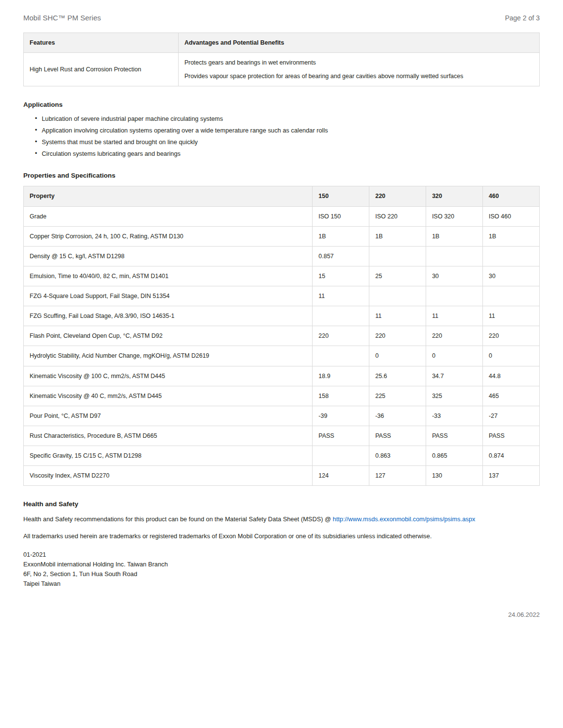Mobil SHC™ PM Series Page 2 of 3
| Features | Advantages and Potential Benefits |
| --- | --- |
| High Level Rust and Corrosion Protection | Protects gears and bearings in wet environments Provides vapour space protection for areas of bearing and gear cavities above normally wetted surfaces |
Applications
Lubrication of severe industrial paper machine circulating systems
Application involving circulation systems operating over a wide temperature range such as calendar rolls
Systems that must be started and brought on line quickly
Circulation systems lubricating gears and bearings
Properties and Specifications
| Property | 150 | 220 | 320 | 460 |
| --- | --- | --- | --- | --- |
| Grade | ISO 150 | ISO 220 | ISO 320 | ISO 460 |
| Copper Strip Corrosion, 24 h, 100 C, Rating, ASTM D130 | 1B | 1B | 1B | 1B |
| Density @ 15 C, kg/l, ASTM D1298 | 0.857 | | | |
| Emulsion, Time to 40/40/0, 82 C, min, ASTM D1401 | 15 | 25 | 30 | 30 |
| FZG 4-Square Load Support, Fail Stage, DIN 51354 | 11 | | | |
| FZG Scuffing, Fail Load Stage, A/8.3/90, ISO 14635-1 | | 11 | 11 | 11 |
| Flash Point, Cleveland Open Cup, °C, ASTM D92 | 220 | 220 | 220 | 220 |
| Hydrolytic Stability, Acid Number Change, mgKOH/g, ASTM D2619 | | 0 | 0 | 0 |
| Kinematic Viscosity @ 100 C, mm2/s, ASTM D445 | 18.9 | 25.6 | 34.7 | 44.8 |
| Kinematic Viscosity @ 40 C, mm2/s, ASTM D445 | 158 | 225 | 325 | 465 |
| Pour Point, °C, ASTM D97 | -39 | -36 | -33 | -27 |
| Rust Characteristics, Procedure B, ASTM D665 | PASS | PASS | PASS | PASS |
| Specific Gravity, 15 C/15 C, ASTM D1298 | | 0.863 | 0.865 | 0.874 |
| Viscosity Index, ASTM D2270 | 124 | 127 | 130 | 137 |
Health and Safety
Health and Safety recommendations for this product can be found on the Material Safety Data Sheet (MSDS) @ http://www.msds.exxonmobil.com/psims/psims.aspx
All trademarks used herein are trademarks or registered trademarks of Exxon Mobil Corporation or one of its subsidiaries unless indicated otherwise.
01-2021
ExxonMobil international Holding Inc. Taiwan Branch
6F, No 2, Section 1, Tun Hua South Road
Taipei Taiwan
24.06.2022